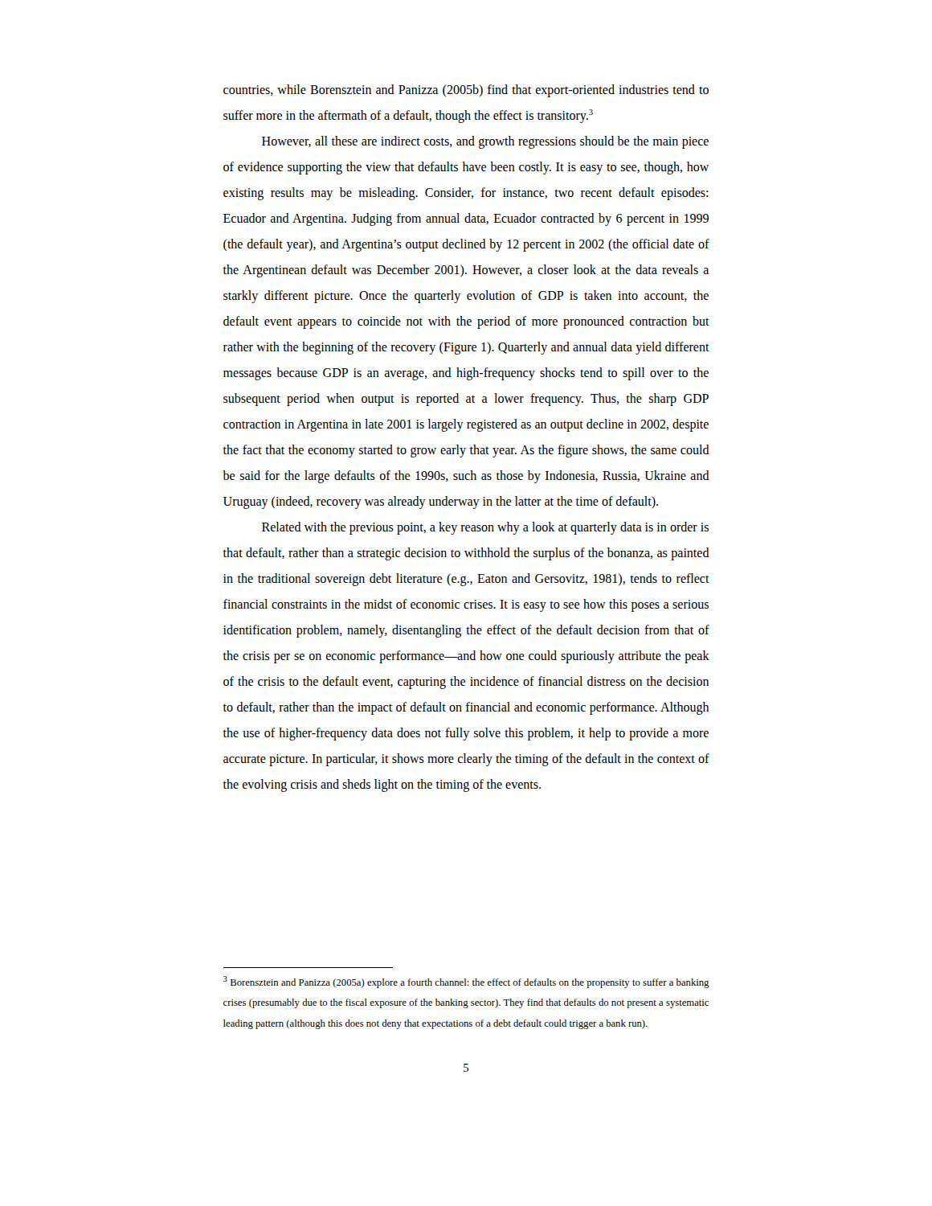countries, while Borensztein and Panizza (2005b) find that export-oriented industries tend to suffer more in the aftermath of a default, though the effect is transitory.3
However, all these are indirect costs, and growth regressions should be the main piece of evidence supporting the view that defaults have been costly. It is easy to see, though, how existing results may be misleading. Consider, for instance, two recent default episodes: Ecuador and Argentina. Judging from annual data, Ecuador contracted by 6 percent in 1999 (the default year), and Argentina’s output declined by 12 percent in 2002 (the official date of the Argentinean default was December 2001). However, a closer look at the data reveals a starkly different picture. Once the quarterly evolution of GDP is taken into account, the default event appears to coincide not with the period of more pronounced contraction but rather with the beginning of the recovery (Figure 1). Quarterly and annual data yield different messages because GDP is an average, and high-frequency shocks tend to spill over to the subsequent period when output is reported at a lower frequency. Thus, the sharp GDP contraction in Argentina in late 2001 is largely registered as an output decline in 2002, despite the fact that the economy started to grow early that year. As the figure shows, the same could be said for the large defaults of the 1990s, such as those by Indonesia, Russia, Ukraine and Uruguay (indeed, recovery was already underway in the latter at the time of default).
Related with the previous point, a key reason why a look at quarterly data is in order is that default, rather than a strategic decision to withhold the surplus of the bonanza, as painted in the traditional sovereign debt literature (e.g., Eaton and Gersovitz, 1981), tends to reflect financial constraints in the midst of economic crises. It is easy to see how this poses a serious identification problem, namely, disentangling the effect of the default decision from that of the crisis per se on economic performance—and how one could spuriously attribute the peak of the crisis to the default event, capturing the incidence of financial distress on the decision to default, rather than the impact of default on financial and economic performance. Although the use of higher-frequency data does not fully solve this problem, it help to provide a more accurate picture. In particular, it shows more clearly the timing of the default in the context of the evolving crisis and sheds light on the timing of the events.
3 Borensztein and Panizza (2005a) explore a fourth channel: the effect of defaults on the propensity to suffer a banking crises (presumably due to the fiscal exposure of the banking sector). They find that defaults do not present a systematic leading pattern (although this does not deny that expectations of a debt default could trigger a bank run).
5